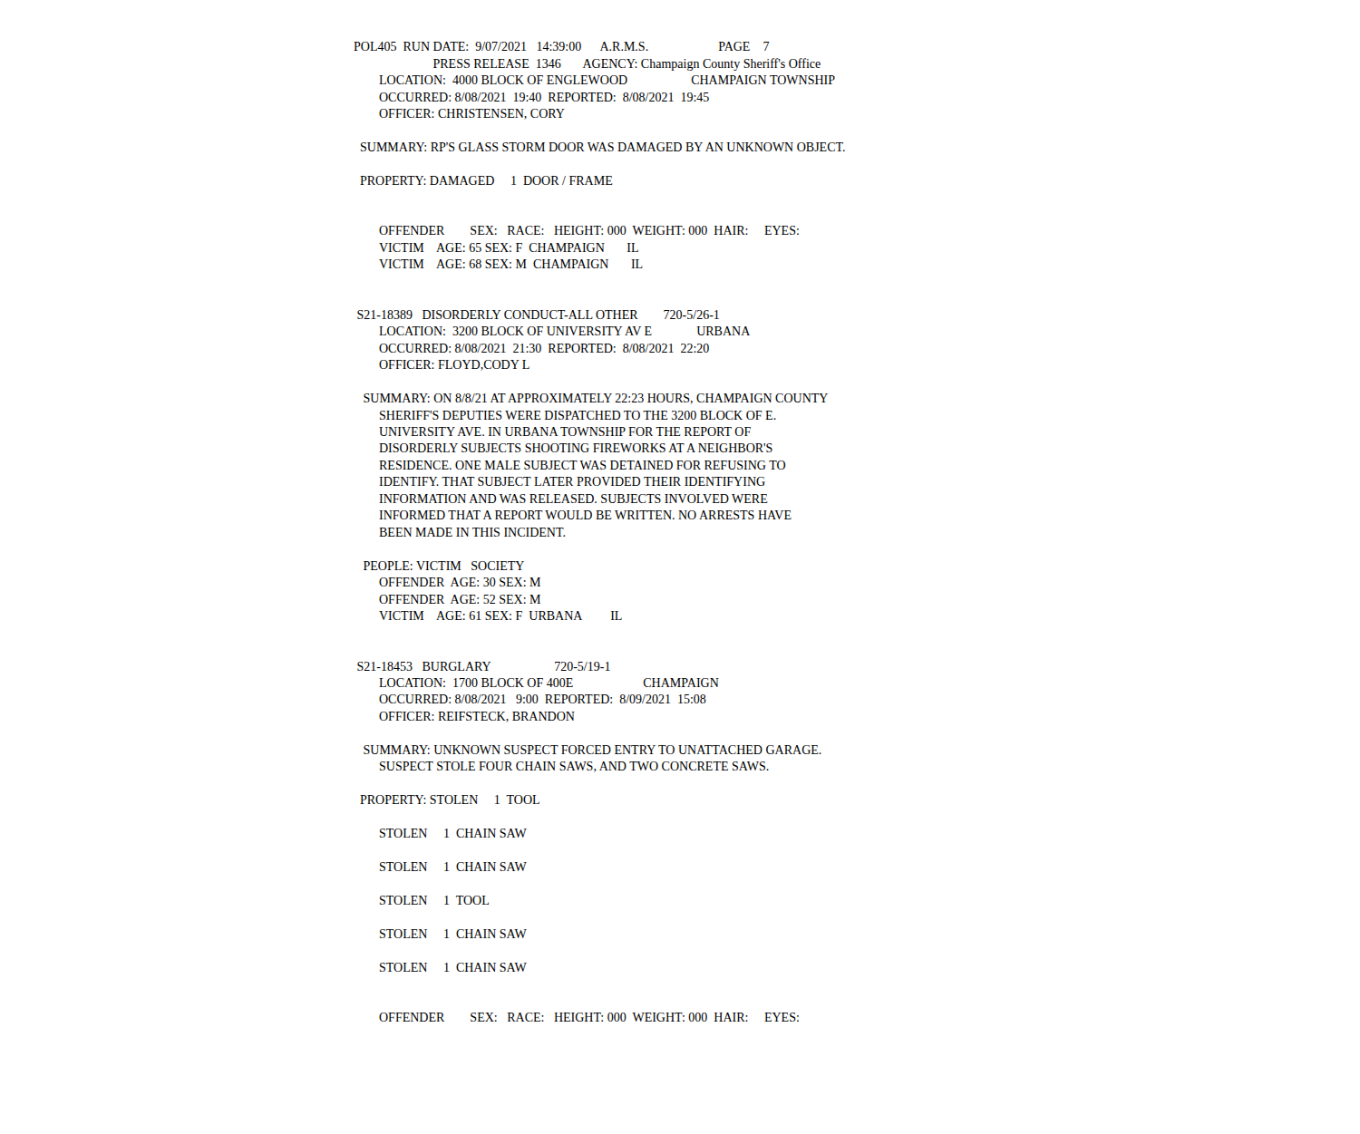POL405  RUN DATE:  9/07/2021   14:39:00      A.R.M.S.                      PAGE    7
                         PRESS RELEASE  1346       AGENCY: Champaign County Sheriff's Office
        LOCATION:  4000 BLOCK OF ENGLEWOOD                    CHAMPAIGN TOWNSHIP
        OCCURRED: 8/08/2021  19:40  REPORTED:  8/08/2021  19:45
        OFFICER: CHRISTENSEN, CORY

  SUMMARY: RP'S GLASS STORM DOOR WAS DAMAGED BY AN UNKNOWN OBJECT.

  PROPERTY: DAMAGED     1  DOOR / FRAME


        OFFENDER        SEX:   RACE:   HEIGHT: 000  WEIGHT: 000  HAIR:     EYES:
        VICTIM    AGE: 65 SEX: F  CHAMPAIGN       IL
        VICTIM    AGE: 68 SEX: M  CHAMPAIGN       IL


 S21-18389   DISORDERLY CONDUCT-ALL OTHER        720-5/26-1
        LOCATION:  3200 BLOCK OF UNIVERSITY AV E              URBANA
        OCCURRED: 8/08/2021  21:30  REPORTED:  8/08/2021  22:20
        OFFICER: FLOYD,CODY L

   SUMMARY: ON 8/8/21 AT APPROXIMATELY 22:23 HOURS, CHAMPAIGN COUNTY
        SHERIFF'S DEPUTIES WERE DISPATCHED TO THE 3200 BLOCK OF E.
        UNIVERSITY AVE. IN URBANA TOWNSHIP FOR THE REPORT OF
        DISORDERLY SUBJECTS SHOOTING FIREWORKS AT A NEIGHBOR'S
        RESIDENCE. ONE MALE SUBJECT WAS DETAINED FOR REFUSING TO
        IDENTIFY. THAT SUBJECT LATER PROVIDED THEIR IDENTIFYING
        INFORMATION AND WAS RELEASED. SUBJECTS INVOLVED WERE
        INFORMED THAT A REPORT WOULD BE WRITTEN. NO ARRESTS HAVE
        BEEN MADE IN THIS INCIDENT.

   PEOPLE: VICTIM   SOCIETY
        OFFENDER  AGE: 30 SEX: M
        OFFENDER  AGE: 52 SEX: M
        VICTIM    AGE: 61 SEX: F  URBANA         IL


 S21-18453   BURGLARY                    720-5/19-1
        LOCATION:  1700 BLOCK OF 400E                      CHAMPAIGN
        OCCURRED: 8/08/2021   9:00  REPORTED:  8/09/2021  15:08
        OFFICER: REIFSTECK, BRANDON

   SUMMARY: UNKNOWN SUSPECT FORCED ENTRY TO UNATTACHED GARAGE.
        SUSPECT STOLE FOUR CHAIN SAWS, AND TWO CONCRETE SAWS.

  PROPERTY: STOLEN     1  TOOL

        STOLEN     1  CHAIN SAW

        STOLEN     1  CHAIN SAW

        STOLEN     1  TOOL

        STOLEN     1  CHAIN SAW

        STOLEN     1  CHAIN SAW


        OFFENDER        SEX:   RACE:   HEIGHT: 000  WEIGHT: 000  HAIR:     EYES: